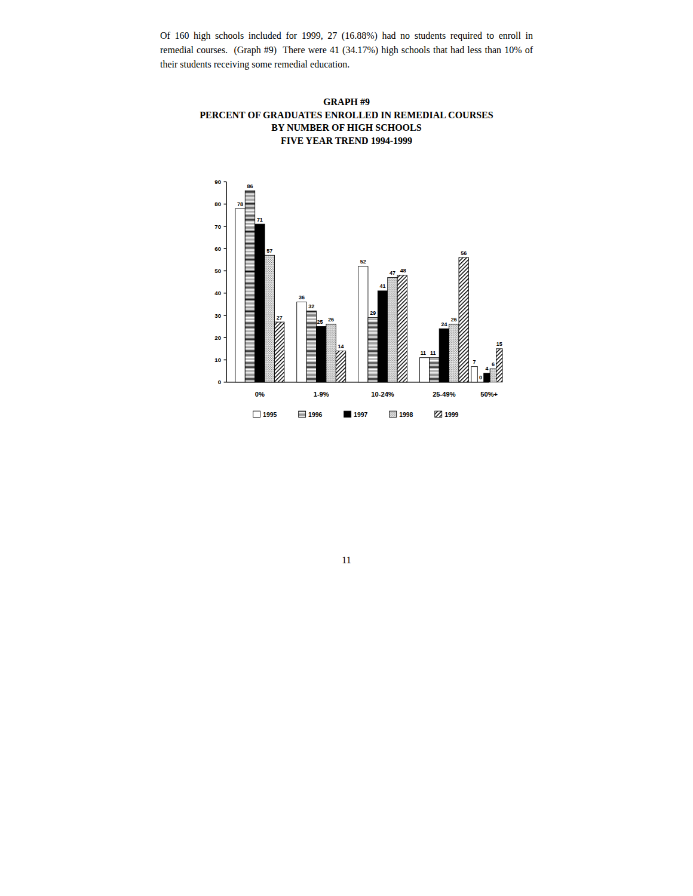Of 160 high schools included for 1999, 27 (16.88%) had no students required to enroll in remedial courses. (Graph #9) There were 41 (34.17%) high schools that had less than 10% of their students receiving some remedial education.
GRAPH #9
PERCENT OF GRADUATES ENROLLED IN REMEDIAL COURSES
BY NUMBER OF HIGH SCHOOLS
FIVE YEAR TREND 1994-1999
0 10 20 30 40 50 60 70 80 90 GROUP 1: 0% values 78, 86, 71, 57, 27 78 86 71 57 27 GROUP 2: 1-9% values 36, 32, 25, 26, 14 36 32 25 26 14 GROUP 3: 10-24% values 52, 29, 41, 47, 48 52 29 41 47 48 GROUP 4: 25-49% values 11, 11, 24, 26, 56 11 11 24 26 56 GROUP 5: 50%+ values 7, 0, 4, 6, 15 7 0 4 6 15 0% 1-9% 10-24% 25-49% 50%+ 1995 1996 1997 1998 1999
11